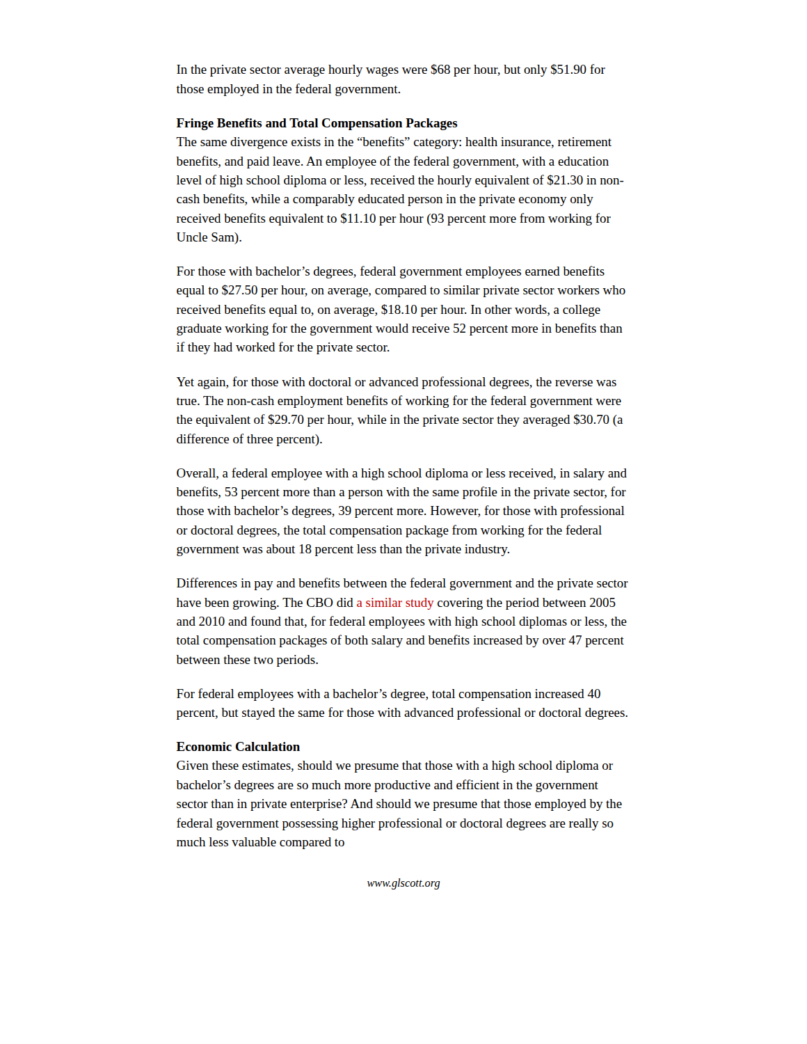In the private sector average hourly wages were $68 per hour, but only $51.90 for those employed in the federal government.
Fringe Benefits and Total Compensation Packages
The same divergence exists in the “benefits” category: health insurance, retirement benefits, and paid leave. An employee of the federal government, with a education level of high school diploma or less, received the hourly equivalent of $21.30 in non-cash benefits, while a comparably educated person in the private economy only received benefits equivalent to $11.10 per hour (93 percent more from working for Uncle Sam).
For those with bachelor’s degrees, federal government employees earned benefits equal to $27.50 per hour, on average, compared to similar private sector workers who received benefits equal to, on average, $18.10 per hour. In other words, a college graduate working for the government would receive 52 percent more in benefits than if they had worked for the private sector.
Yet again, for those with doctoral or advanced professional degrees, the reverse was true. The non-cash employment benefits of working for the federal government were the equivalent of $29.70 per hour, while in the private sector they averaged $30.70 (a difference of three percent).
Overall, a federal employee with a high school diploma or less received, in salary and benefits, 53 percent more than a person with the same profile in the private sector, for those with bachelor’s degrees, 39 percent more. However, for those with professional or doctoral degrees, the total compensation package from working for the federal government was about 18 percent less than the private industry.
Differences in pay and benefits between the federal government and the private sector have been growing. The CBO did a similar study covering the period between 2005 and 2010 and found that, for federal employees with high school diplomas or less, the total compensation packages of both salary and benefits increased by over 47 percent between these two periods.
For federal employees with a bachelor’s degree, total compensation increased 40 percent, but stayed the same for those with advanced professional or doctoral degrees.
Economic Calculation
Given these estimates, should we presume that those with a high school diploma or bachelor’s degrees are so much more productive and efficient in the government sector than in private enterprise? And should we presume that those employed by the federal government possessing higher professional or doctoral degrees are really so much less valuable compared to
www.glscott.org